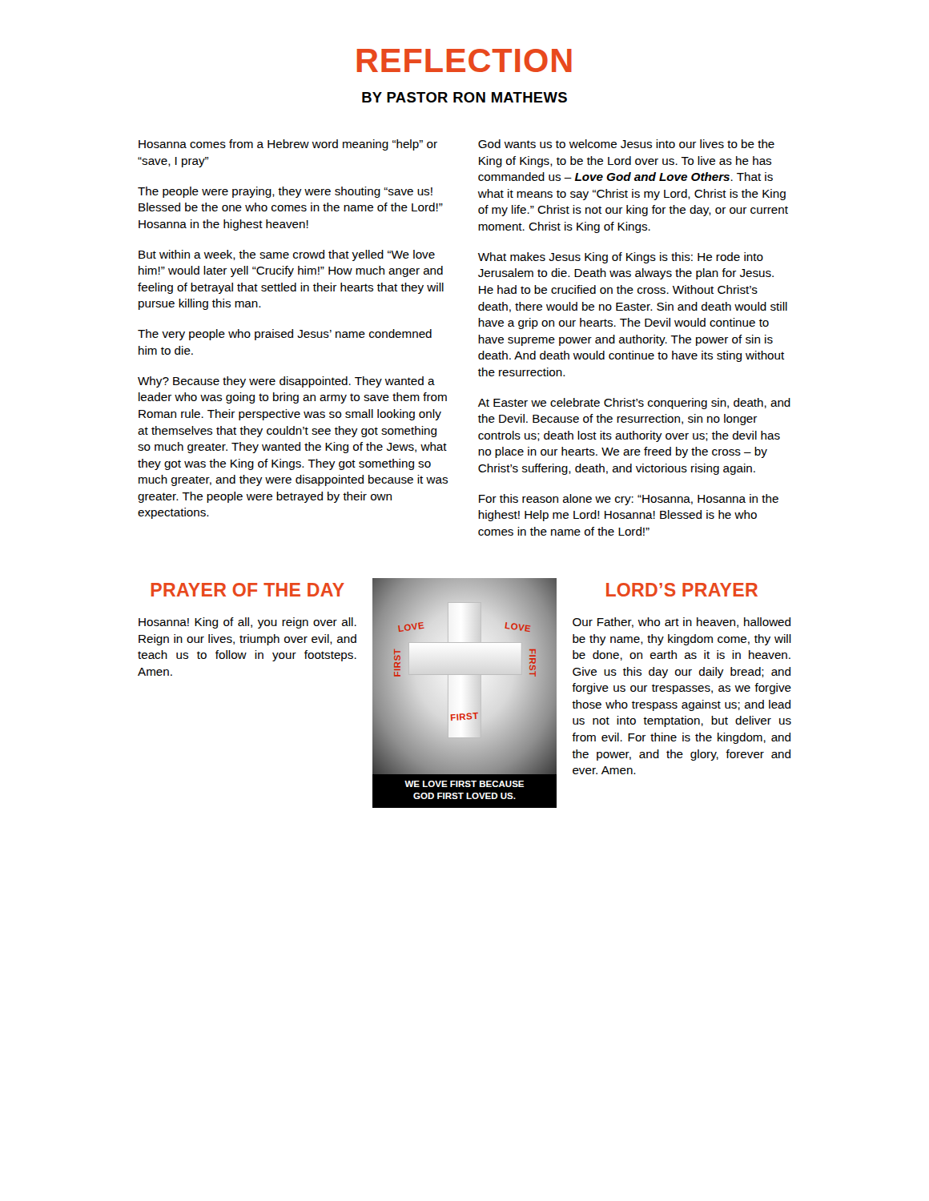REFLECTION
BY PASTOR RON MATHEWS
Hosanna comes from a Hebrew word meaning “help” or “save, I pray”
The people were praying, they were shouting “save us! Blessed be the one who comes in the name of the Lord!” Hosanna in the highest heaven!
But within a week, the same crowd that yelled “We love him!” would later yell “Crucify him!” How much anger and feeling of betrayal that settled in their hearts that they will pursue killing this man.
The very people who praised Jesus’ name condemned him to die.
Why? Because they were disappointed. They wanted a leader who was going to bring an army to save them from Roman rule. Their perspective was so small looking only at themselves that they couldn’t see they got something so much greater. They wanted the King of the Jews, what they got was the King of Kings. They got something so much greater, and they were disappointed because it was greater. The people were betrayed by their own expectations.
God wants us to welcome Jesus into our lives to be the King of Kings, to be the Lord over us. To live as he has commanded us – Love God and Love Others. That is what it means to say “Christ is my Lord, Christ is the King of my life.” Christ is not our king for the day, or our current moment. Christ is King of Kings.
What makes Jesus King of Kings is this: He rode into Jerusalem to die. Death was always the plan for Jesus. He had to be crucified on the cross. Without Christ’s death, there would be no Easter. Sin and death would still have a grip on our hearts. The Devil would continue to have supreme power and authority. The power of sin is death. And death would continue to have its sting without the resurrection.
At Easter we celebrate Christ’s conquering sin, death, and the Devil. Because of the resurrection, sin no longer controls us; death lost its authority over us; the devil has no place in our hearts. We are freed by the cross – by Christ’s suffering, death, and victorious rising again.
For this reason alone we cry: “Hosanna, Hosanna in the highest! Help me Lord! Hosanna! Blessed is he who comes in the name of the Lord!”
PRAYER OF THE DAY
Hosanna! King of all, you reign over all. Reign in our lives, triumph over evil, and teach us to follow in your footsteps. Amen.
LOVE LOVE FIRST FIRST FIRST
WE LOVE FIRST BECAUSE
GOD FIRST LOVED US.
LORD’S PRAYER
Our Father, who art in heaven, hallowed be thy name, thy kingdom come, thy will be done, on earth as it is in heaven. Give us this day our daily bread; and forgive us our trespasses, as we forgive those who trespass against us; and lead us not into temptation, but deliver us from evil. For thine is the kingdom, and the power, and the glory, forever and ever. Amen.